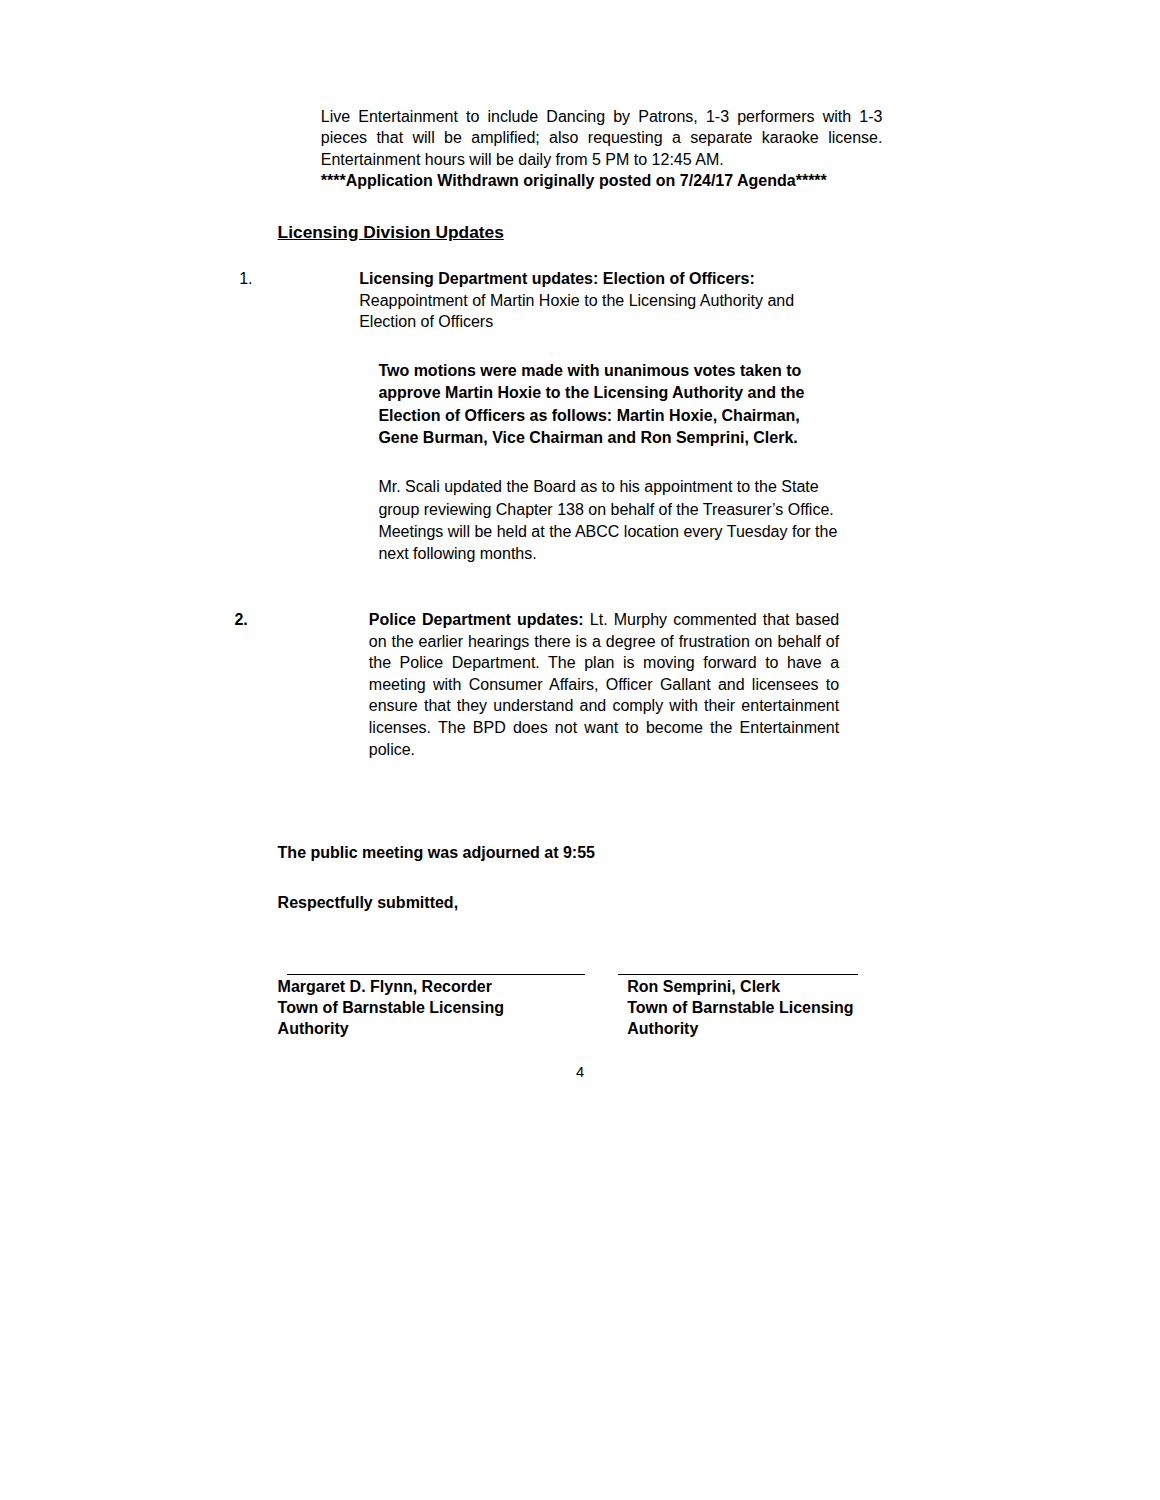Live Entertainment to include Dancing by Patrons, 1-3 performers with 1-3 pieces that will be amplified; also requesting a separate karaoke license. Entertainment hours will be daily from 5 PM to 12:45 AM.
****Application Withdrawn originally posted on 7/24/17 Agenda*****
Licensing Division Updates
1.
Licensing Department updates: Election of Officers: Reappointment of Martin Hoxie to the Licensing Authority and Election of Officers
Two motions were made with unanimous votes taken to approve Martin Hoxie to the Licensing Authority and the Election of Officers as follows: Martin Hoxie, Chairman, Gene Burman, Vice Chairman and Ron Semprini, Clerk.
Mr. Scali updated the Board as to his appointment to the State group reviewing Chapter 138 on behalf of the Treasurer’s Office. Meetings will be held at the ABCC location every Tuesday for the next following months.
2.
Police Department updates: Lt. Murphy commented that based on the earlier hearings there is a degree of frustration on behalf of the Police Department. The plan is moving forward to have a meeting with Consumer Affairs, Officer Gallant and licensees to ensure that they understand and comply with their entertainment licenses. The BPD does not want to become the Entertainment police.
The public meeting was adjourned at 9:55
Respectfully submitted,
Margaret D. Flynn, Recorder
Town of Barnstable Licensing Authority
Ron Semprini, Clerk
Town of Barnstable Licensing Authority
4